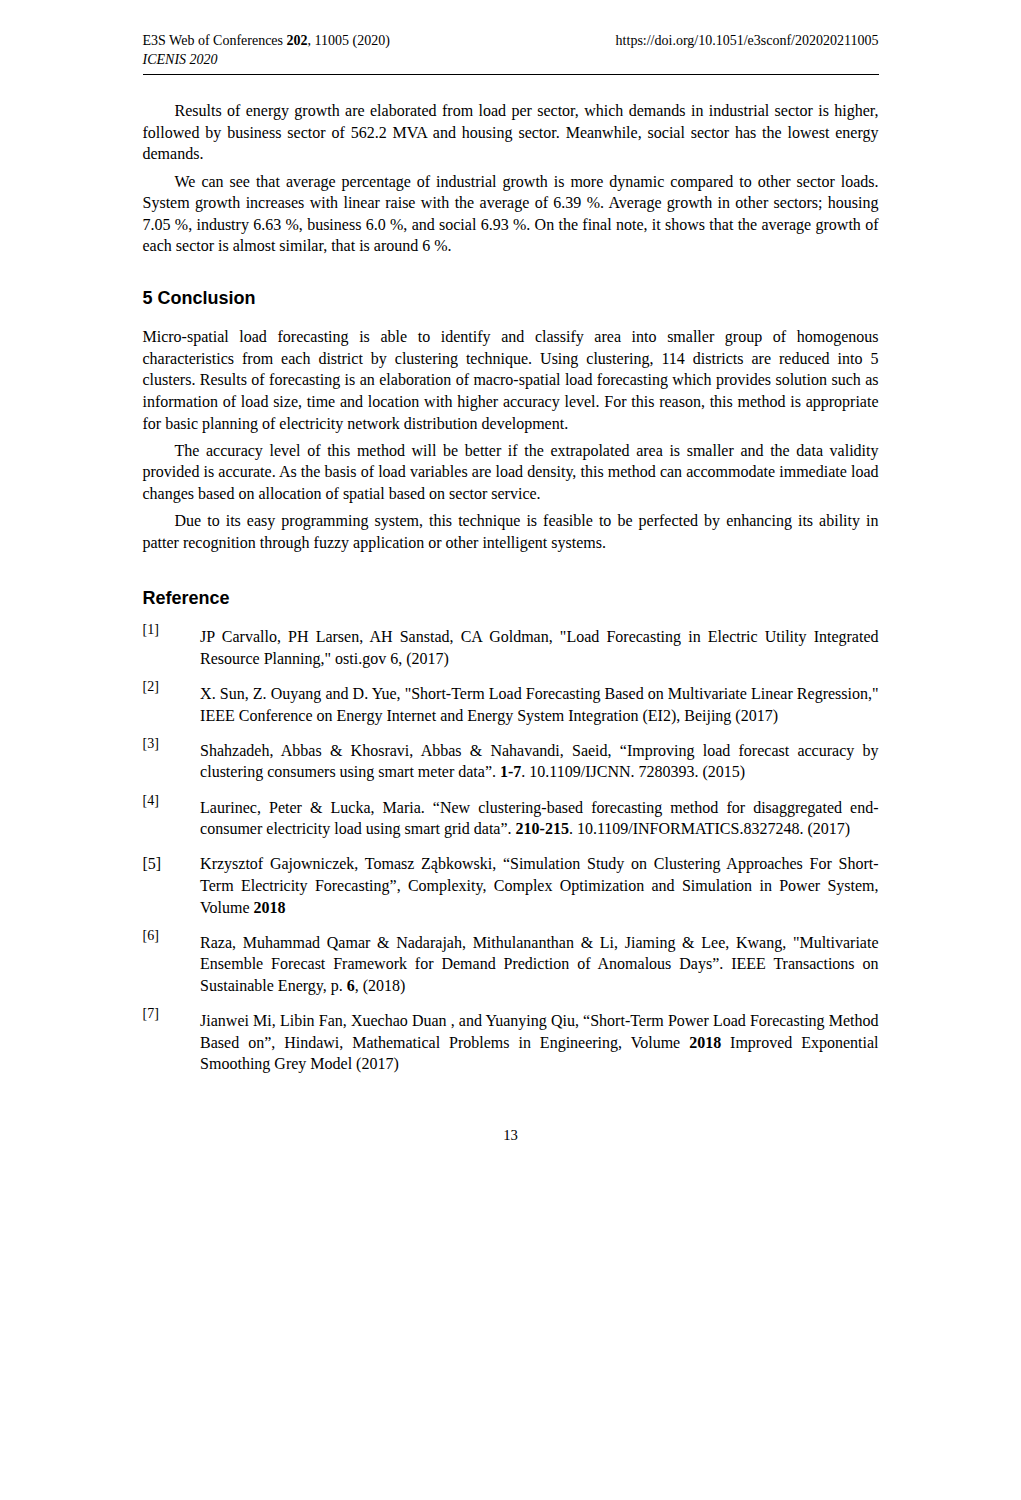E3S Web of Conferences 202, 11005 (2020) ICENIS 2020
https://doi.org/10.1051/e3sconf/202020211005
Results of energy growth are elaborated from load per sector, which demands in industrial sector is higher, followed by business sector of 562.2 MVA and housing sector. Meanwhile, social sector has the lowest energy demands.
We can see that average percentage of industrial growth is more dynamic compared to other sector loads. System growth increases with linear raise with the average of 6.39 %. Average growth in other sectors; housing 7.05 %, industry 6.63 %, business 6.0 %, and social 6.93 %. On the final note, it shows that the average growth of each sector is almost similar, that is around 6 %.
5 Conclusion
Micro-spatial load forecasting is able to identify and classify area into smaller group of homogenous characteristics from each district by clustering technique. Using clustering, 114 districts are reduced into 5 clusters. Results of forecasting is an elaboration of macro-spatial load forecasting which provides solution such as information of load size, time and location with higher accuracy level. For this reason, this method is appropriate for basic planning of electricity network distribution development.
The accuracy level of this method will be better if the extrapolated area is smaller and the data validity provided is accurate. As the basis of load variables are load density, this method can accommodate immediate load changes based on allocation of spatial based on sector service.
Due to its easy programming system, this technique is feasible to be perfected by enhancing its ability in patter recognition through fuzzy application or other intelligent systems.
Reference
JP Carvallo, PH Larsen, AH Sanstad, CA Goldman, "Load Forecasting in Electric Utility Integrated Resource Planning," osti.gov 6, (2017)
X. Sun, Z. Ouyang and D. Yue, "Short-Term Load Forecasting Based on Multivariate Linear Regression," IEEE Conference on Energy Internet and Energy System Integration (EI2), Beijing (2017)
Shahzadeh, Abbas & Khosravi, Abbas & Nahavandi, Saeid, “Improving load forecast accuracy by clustering consumers using smart meter data”. 1-7. 10.1109/IJCNN. 7280393. (2015)
Laurinec, Peter & Lucka, Maria. “New clustering-based forecasting method for disaggregated end-consumer electricity load using smart grid data”. 210-215. 10.1109/INFORMATICS.8327248. (2017)
Krzysztof Gajowniczek, Tomasz Ząbkowski, “Simulation Study on Clustering Approaches For Short-Term Electricity Forecasting”, Complexity, Complex Optimization and Simulation in Power System, Volume 2018
Raza, Muhammad Qamar & Nadarajah, Mithulananthan & Li, Jiaming & Lee, Kwang, "Multivariate Ensemble Forecast Framework for Demand Prediction of Anomalous Days”. IEEE Transactions on Sustainable Energy, p. 6, (2018)
Jianwei Mi, Libin Fan, Xuechao Duan , and Yuanying Qiu, “Short-Term Power Load Forecasting Method Based on”, Hindawi, Mathematical Problems in Engineering, Volume 2018 Improved Exponential Smoothing Grey Model (2017)
13